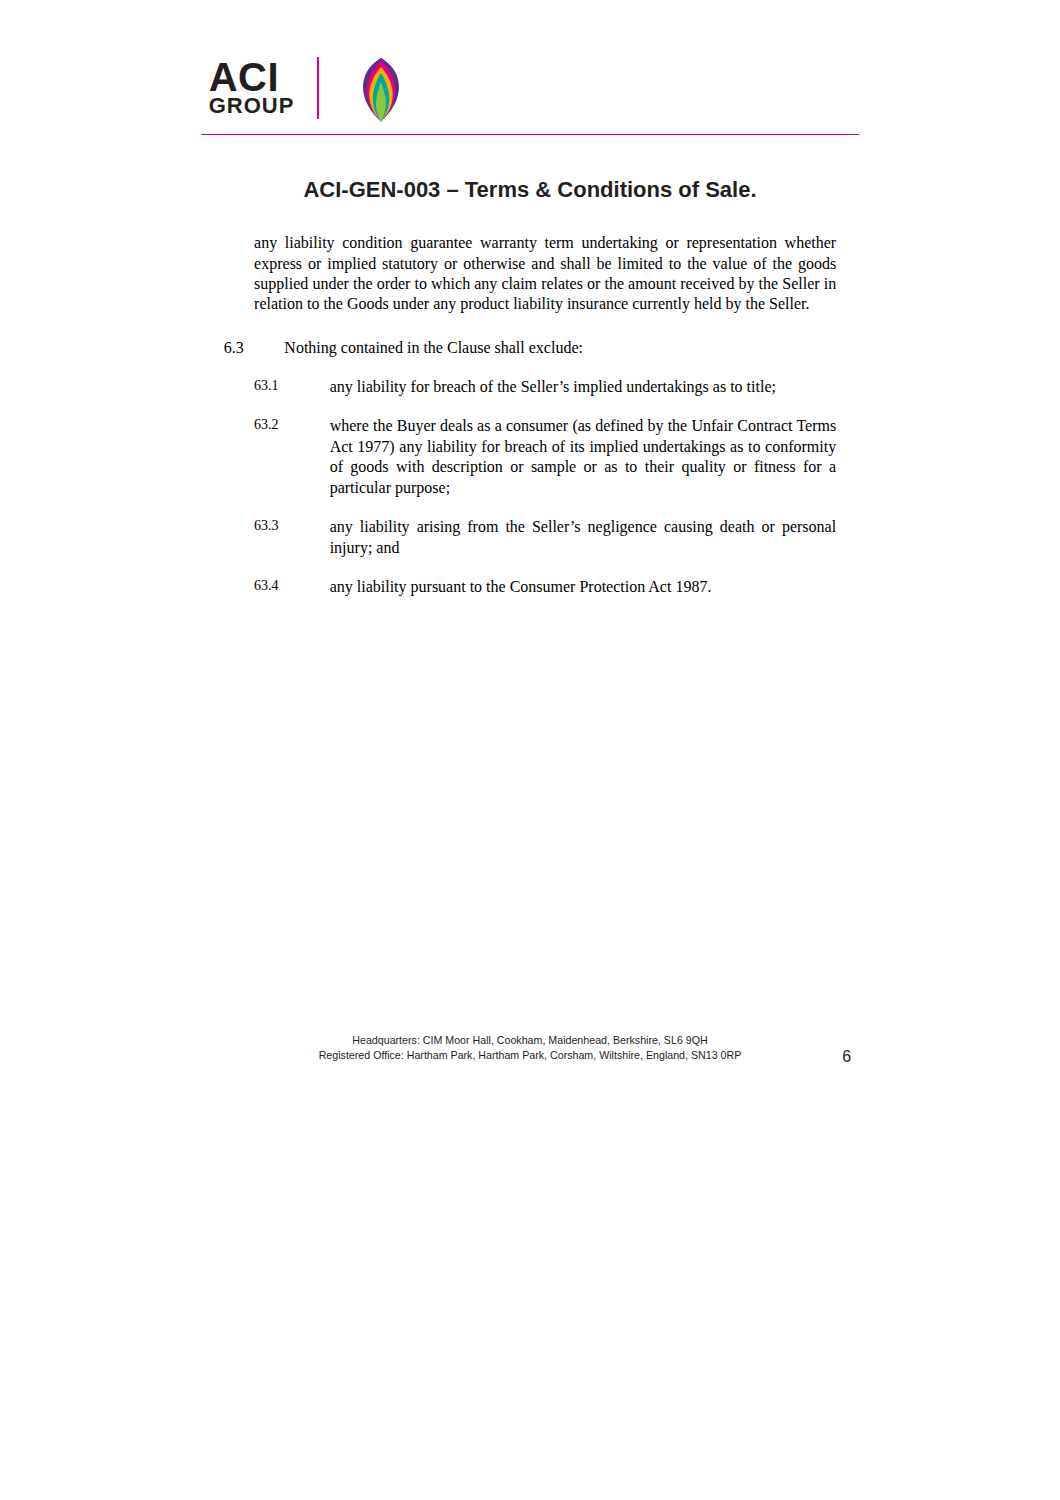ACI GROUP
ACI-GEN-003 – Terms & Conditions of Sale.
any liability condition guarantee warranty term undertaking or representation whether express or implied statutory or otherwise and shall be limited to the value of the goods supplied under the order to which any claim relates or the amount received by the Seller in relation to the Goods under any product liability insurance currently held by the Seller.
6.3
Nothing contained in the Clause shall exclude:
63.1
any liability for breach of the Seller’s implied undertakings as to title;
63.2
where the Buyer deals as a consumer (as defined by the Unfair Contract Terms Act 1977) any liability for breach of its implied undertakings as to conformity of goods with description or sample or as to their quality or fitness for a particular purpose;
63.3
any liability arising from the Seller’s negligence causing death or personal injury; and
63.4
any liability pursuant to the Consumer Protection Act 1987.
Headquarters: CIM Moor Hall, Cookham, Maidenhead, Berkshire, SL6 9QH
Registered Office: Hartham Park, Hartham Park, Corsham, Wiltshire, England, SN13 0RP
6